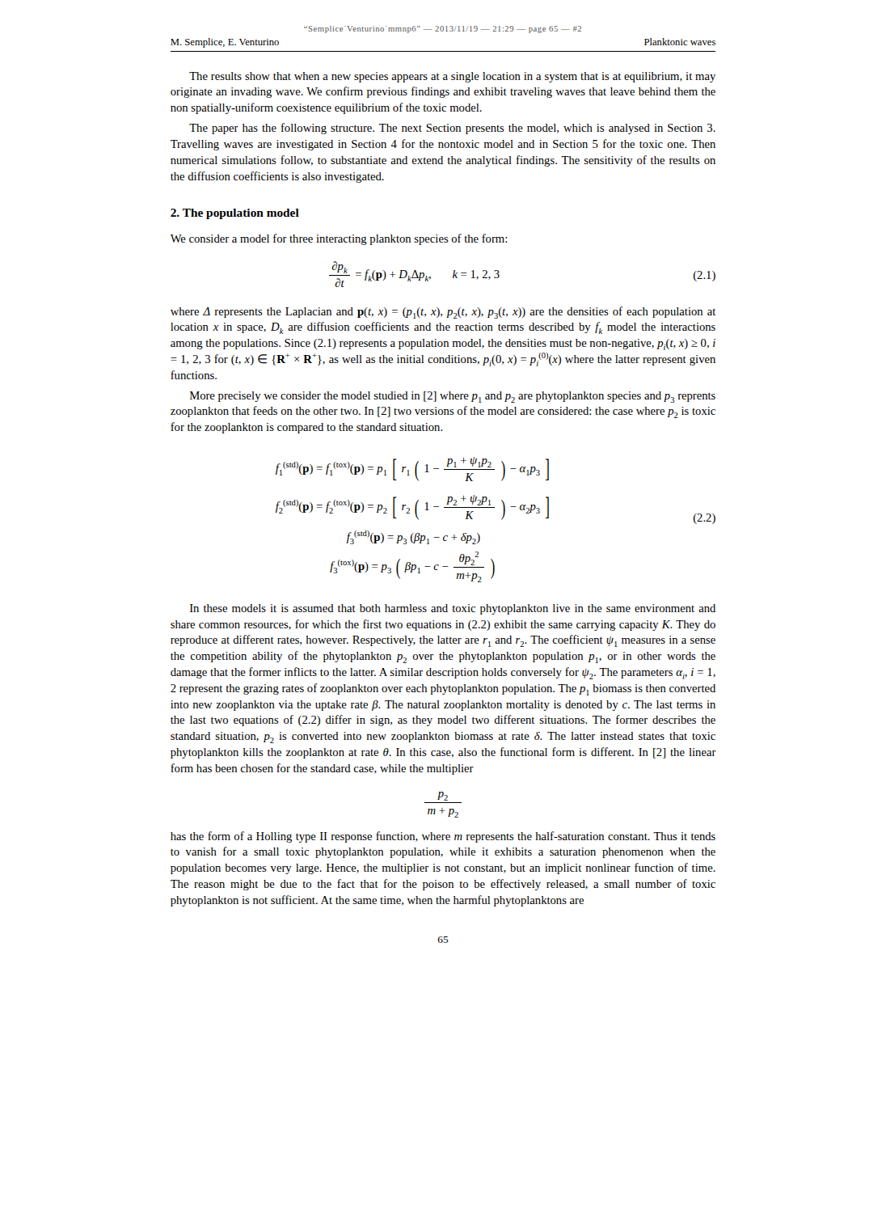“Semplice˙Venturino˙mmnp6” — 2013/11/19 — 21:29 — page 65 — #2
M. Semplice, E. Venturino Planktonic waves
The results show that when a new species appears at a single location in a system that is at equilibrium, it may originate an invading wave. We confirm previous findings and exhibit traveling waves that leave behind them the non spatially-uniform coexistence equilibrium of the toxic model.
The paper has the following structure. The next Section presents the model, which is analysed in Section 3. Travelling waves are investigated in Section 4 for the nontoxic model and in Section 5 for the toxic one. Then numerical simulations follow, to substantiate and extend the analytical findings. The sensitivity of the results on the diffusion coefficients is also investigated.
2. The population model
We consider a model for three interacting plankton species of the form:
∂pk∂t = fk(p) + DkΔpk, k = 1, 2, 3
(2.1)
where Δ represents the Laplacian and p(t, x) = (p1(t, x), p2(t, x), p3(t, x)) are the densities of each population at location x in space, Dk are diffusion coefficients and the reaction terms described by fk model the interactions among the populations. Since (2.1) represents a population model, the densities must be non-negative, pi(t, x) ≥ 0, i = 1, 2, 3 for (t, x) ∈ {R+ × R+}, as well as the initial conditions, pi(0, x) = pi(0)(x) where the latter represent given functions.
More precisely we consider the model studied in [2] where p1 and p2 are phytoplankton species and p3 reprents zooplankton that feeds on the other two. In [2] two versions of the model are considered: the case where p2 is toxic for the zooplankton is compared to the standard situation.
f1(std)(p) = f1(tox)(p) = p1 [ r1 ( 1 − p1 + ψ1p2 K ) − α1p3 ]
f2(std)(p) = f2(tox)(p) = p2 [ r2 ( 1 − p2 + ψ2p1 K ) − α2p3 ]
f3(std)(p) = p3 (βp1 − c + δp2)
f3(tox)(p) = p3 ( βp1 − c − θp22 m+p2 )
(2.2)
In these models it is assumed that both harmless and toxic phytoplankton live in the same environment and share common resources, for which the first two equations in (2.2) exhibit the same carrying capacity K. They do reproduce at different rates, however. Respectively, the latter are r1 and r2. The coefficient ψ1 measures in a sense the competition ability of the phytoplankton p2 over the phytoplankton population p1, or in other words the damage that the former inflicts to the latter. A similar description holds conversely for ψ2. The parameters αi, i = 1, 2 represent the grazing rates of zooplankton over each phytoplankton population. The p1 biomass is then converted into new zooplankton via the uptake rate β. The natural zooplankton mortality is denoted by c. The last terms in the last two equations of (2.2) differ in sign, as they model two different situations. The former describes the standard situation, p2 is converted into new zooplankton biomass at rate δ. The latter instead states that toxic phytoplankton kills the zooplankton at rate θ. In this case, also the functional form is different. In [2] the linear form has been chosen for the standard case, while the multiplier
p2 m + p2
has the form of a Holling type II response function, where m represents the half-saturation constant. Thus it tends to vanish for a small toxic phytoplankton population, while it exhibits a saturation phenomenon when the population becomes very large. Hence, the multiplier is not constant, but an implicit nonlinear function of time. The reason might be due to the fact that for the poison to be effectively released, a small number of toxic phytoplankton is not sufficient. At the same time, when the harmful phytoplanktons are
65